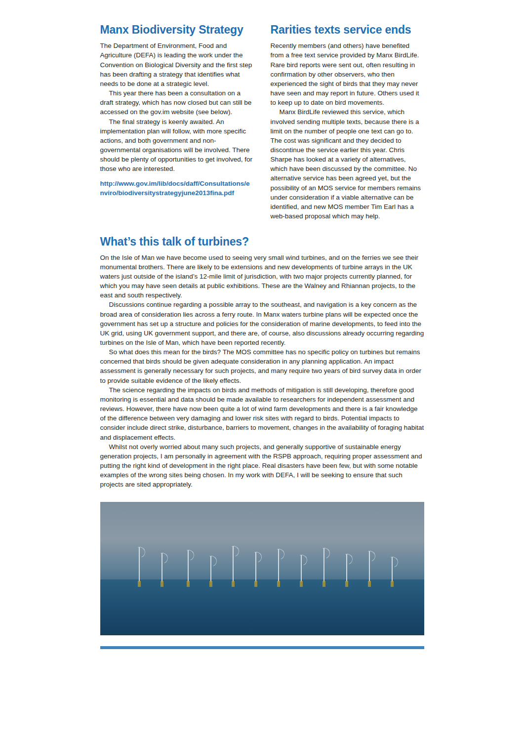Manx Biodiversity Strategy
The Department of Environment, Food and Agriculture (DEFA) is leading the work under the Convention on Biological Diversity and the first step has been drafting a strategy that identifies what needs to be done at a strategic level.
This year there has been a consultation on a draft strategy, which has now closed but can still be accessed on the gov.im website (see below).
The final strategy is keenly awaited. An implementation plan will follow, with more specific actions, and both government and non-governmental organisations will be involved. There should be plenty of opportunities to get involved, for those who are interested.
http://www.gov.im/lib/docs/daff/Consultations/enviro/biodiversitystrategyjune2013fina.pdf
Rarities texts service ends
Recently members (and others) have benefited from a free text service provided by Manx BirdLife. Rare bird reports were sent out, often resulting in confirmation by other observers, who then experienced the sight of birds that they may never have seen and may report in future. Others used it to keep up to date on bird movements.
Manx BirdLife reviewed this service, which involved sending multiple texts, because there is a limit on the number of people one text can go to. The cost was significant and they decided to discontinue the service earlier this year. Chris Sharpe has looked at a variety of alternatives, which have been discussed by the committee. No alternative service has been agreed yet, but the possibility of an MOS service for members remains under consideration if a viable alternative can be identified, and new MOS member Tim Earl has a web-based proposal which may help.
What’s this talk of turbines?
On the Isle of Man we have become used to seeing very small wind turbines, and on the ferries we see their monumental brothers. There are likely to be extensions and new developments of turbine arrays in the UK waters just outside of the island’s 12-mile limit of jurisdiction, with two major projects currently planned, for which you may have seen details at public exhibitions. These are the Walney and Rhiannan projects, to the east and south respectively.
Discussions continue regarding a possible array to the southeast, and navigation is a key concern as the broad area of consideration lies across a ferry route. In Manx waters turbine plans will be expected once the government has set up a structure and policies for the consideration of marine developments, to feed into the UK grid, using UK government support, and there are, of course, also discussions already occurring regarding turbines on the Isle of Man, which have been reported recently.
So what does this mean for the birds? The MOS committee has no specific policy on turbines but remains concerned that birds should be given adequate consideration in any planning application. An impact assessment is generally necessary for such projects, and many require two years of bird survey data in order to provide suitable evidence of the likely effects.
The science regarding the impacts on birds and methods of mitigation is still developing, therefore good monitoring is essential and data should be made available to researchers for independent assessment and reviews. However, there have now been quite a lot of wind farm developments and there is a fair knowledge of the difference between very damaging and lower risk sites with regard to birds. Potential impacts to consider include direct strike, disturbance, barriers to movement, changes in the availability of foraging habitat and displacement effects.
Whilst not overly worried about many such projects, and generally supportive of sustainable energy generation projects, I am personally in agreement with the RSPB approach, requiring proper assessment and putting the right kind of development in the right place. Real disasters have been few, but with some notable examples of the wrong sites being chosen. In my work with DEFA, I will be seeking to ensure that such projects are sited appropriately.